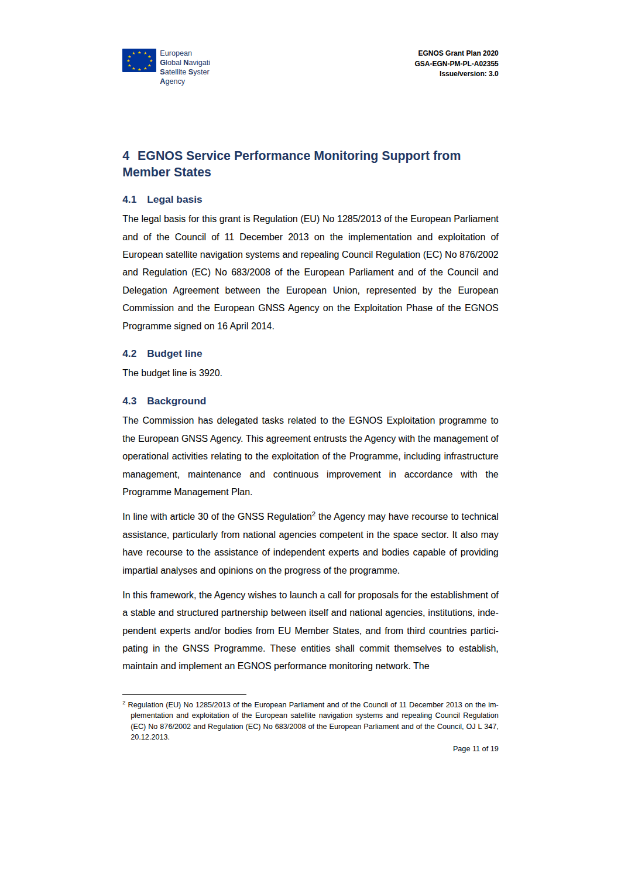★ ★ ★ ★ ★ ★ ★ ★ ★ ★ ★ ★
European
Global Navigati
Satellite Syster
Agency
EGNOS Grant Plan 2020
GSA-EGN-PM-PL-A02355
Issue/version: 3.0
4 EGNOS Service Performance Monitoring Support from Member States
4.1 Legal basis
The legal basis for this grant is Regulation (EU) No 1285/2013 of the European Parliament and of the Council of 11 December 2013 on the implementation and exploitation of European satellite navigation systems and repealing Council Regulation (EC) No 876/2002 and Regulation (EC) No 683/2008 of the European Parliament and of the Council and Delegation Agreement between the European Union, represented by the European Commission and the European GNSS Agency on the Exploitation Phase of the EGNOS Programme signed on 16 April 2014.
4.2 Budget line
The budget line is 3920.
4.3 Background
The Commission has delegated tasks related to the EGNOS Exploitation programme to the European GNSS Agency. This agreement entrusts the Agency with the management of operational activities relating to the exploitation of the Programme, including infrastructure management, maintenance and continuous improvement in accordance with the Programme Management Plan.
In line with article 30 of the GNSS Regulation2 the Agency may have recourse to technical assistance, particularly from national agencies competent in the space sector. It also may have recourse to the assistance of independent experts and bodies capable of providing impartial analyses and opinions on the progress of the programme.
In this framework, the Agency wishes to launch a call for proposals for the establishment of a stable and structured partnership between itself and national agencies, institutions, independent experts and/or bodies from EU Member States, and from third countries participating in the GNSS Programme. These entities shall commit themselves to establish, maintain and implement an EGNOS performance monitoring network. The
2 Regulation (EU) No 1285/2013 of the European Parliament and of the Council of 11 December 2013 on the implementation and exploitation of the European satellite navigation systems and repealing Council Regulation (EC) No 876/2002 and Regulation (EC) No 683/2008 of the European Parliament and of the Council, OJ L 347, 20.12.2013.
Page 11 of 19